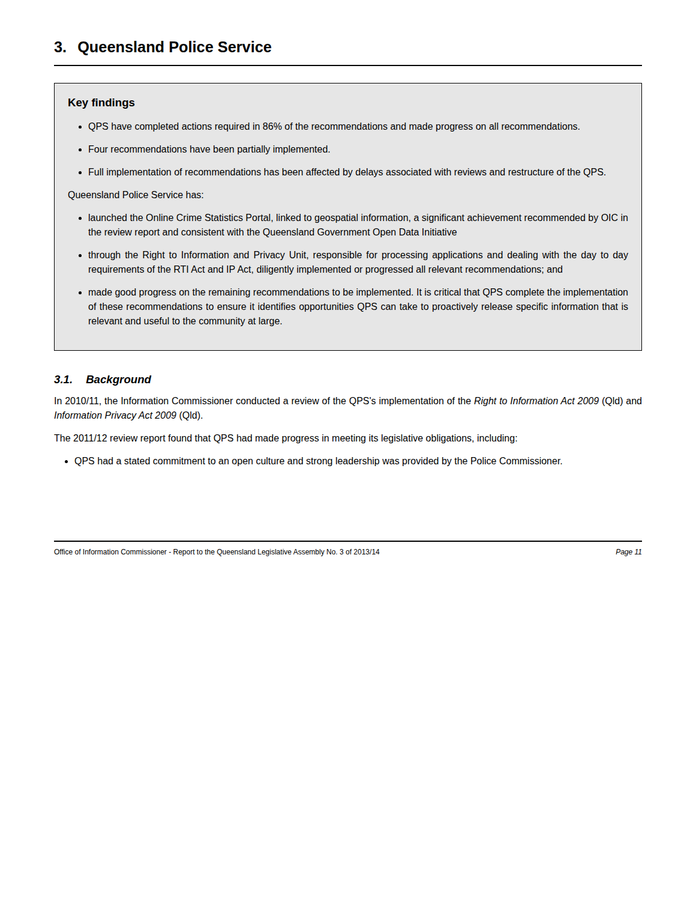3. Queensland Police Service
Key findings
QPS have completed actions required in 86% of the recommendations and made progress on all recommendations.
Four recommendations have been partially implemented.
Full implementation of recommendations has been affected by delays associated with reviews and restructure of the QPS.
Queensland Police Service has:
launched the Online Crime Statistics Portal, linked to geospatial information, a significant achievement recommended by OIC in the review report and consistent with the Queensland Government Open Data Initiative
through the Right to Information and Privacy Unit, responsible for processing applications and dealing with the day to day requirements of the RTI Act and IP Act, diligently implemented or progressed all relevant recommendations; and
made good progress on the remaining recommendations to be implemented. It is critical that QPS complete the implementation of these recommendations to ensure it identifies opportunities QPS can take to proactively release specific information that is relevant and useful to the community at large.
3.1. Background
In 2010/11, the Information Commissioner conducted a review of the QPS's implementation of the Right to Information Act 2009 (Qld) and Information Privacy Act 2009 (Qld).
The 2011/12 review report found that QPS had made progress in meeting its legislative obligations, including:
QPS had a stated commitment to an open culture and strong leadership was provided by the Police Commissioner.
Office of Information Commissioner - Report to the Queensland Legislative Assembly No. 3 of 2013/14 Page 11